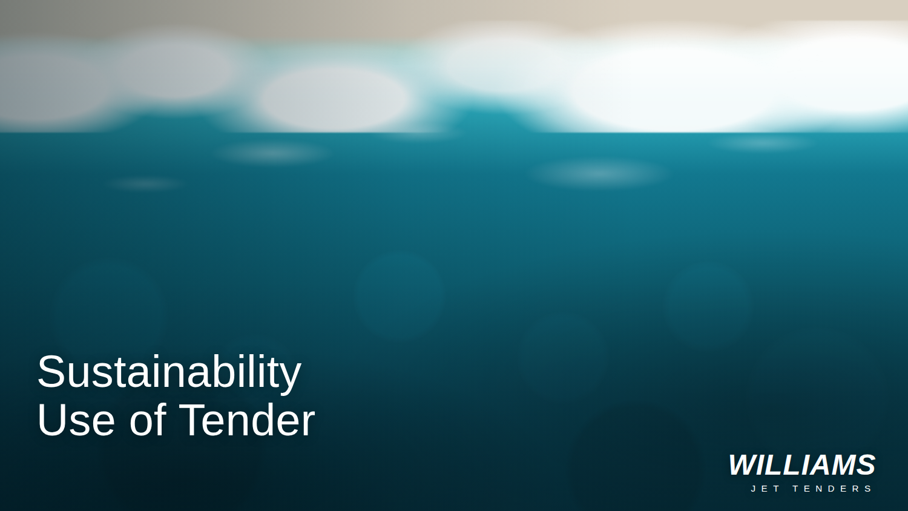Sustainability Use of Tender
WILLIAMS Jet Tenders